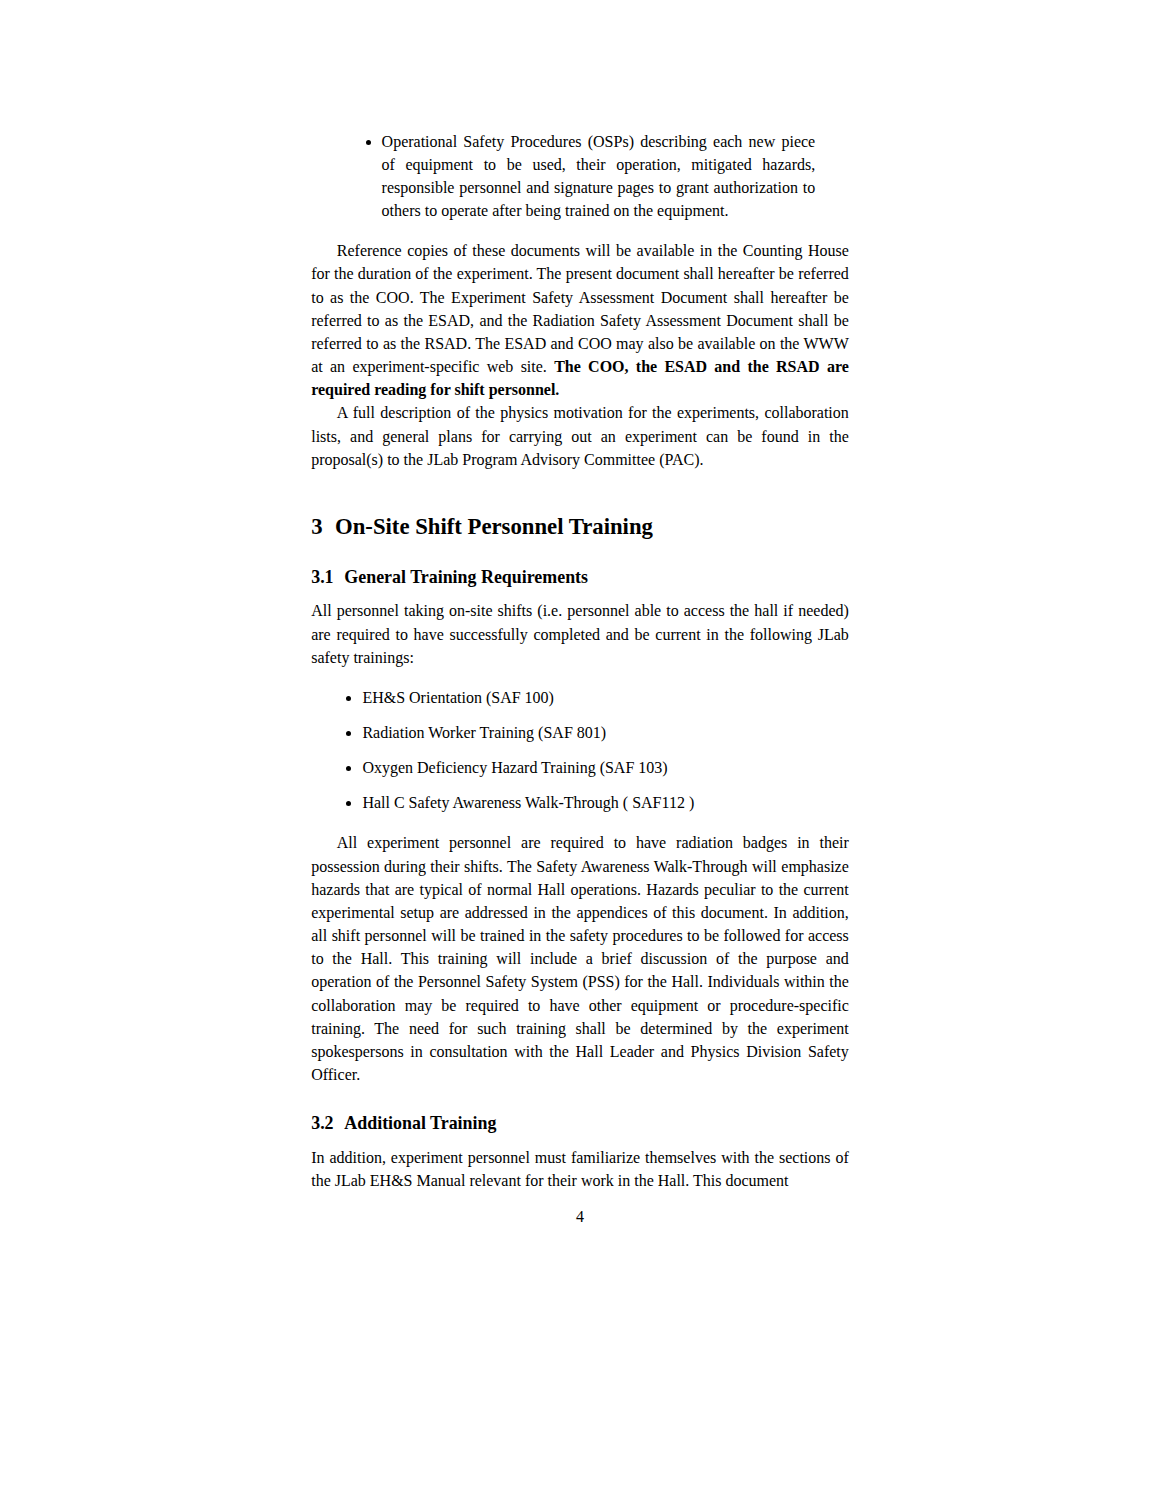Operational Safety Procedures (OSPs) describing each new piece of equipment to be used, their operation, mitigated hazards, responsible personnel and signature pages to grant authorization to others to operate after being trained on the equipment.
Reference copies of these documents will be available in the Counting House for the duration of the experiment. The present document shall hereafter be referred to as the COO. The Experiment Safety Assessment Document shall hereafter be referred to as the ESAD, and the Radiation Safety Assessment Document shall be referred to as the RSAD. The ESAD and COO may also be available on the WWW at an experiment-specific web site. The COO, the ESAD and the RSAD are required reading for shift personnel.
A full description of the physics motivation for the experiments, collaboration lists, and general plans for carrying out an experiment can be found in the proposal(s) to the JLab Program Advisory Committee (PAC).
3 On-Site Shift Personnel Training
3.1 General Training Requirements
All personnel taking on-site shifts (i.e. personnel able to access the hall if needed) are required to have successfully completed and be current in the following JLab safety trainings:
EH&S Orientation (SAF 100)
Radiation Worker Training (SAF 801)
Oxygen Deficiency Hazard Training (SAF 103)
Hall C Safety Awareness Walk-Through ( SAF112 )
All experiment personnel are required to have radiation badges in their possession during their shifts. The Safety Awareness Walk-Through will emphasize hazards that are typical of normal Hall operations. Hazards peculiar to the current experimental setup are addressed in the appendices of this document. In addition, all shift personnel will be trained in the safety procedures to be followed for access to the Hall. This training will include a brief discussion of the purpose and operation of the Personnel Safety System (PSS) for the Hall. Individuals within the collaboration may be required to have other equipment or procedure-specific training. The need for such training shall be determined by the experiment spokespersons in consultation with the Hall Leader and Physics Division Safety Officer.
3.2 Additional Training
In addition, experiment personnel must familiarize themselves with the sections of the JLab EH&S Manual relevant for their work in the Hall. This document
4